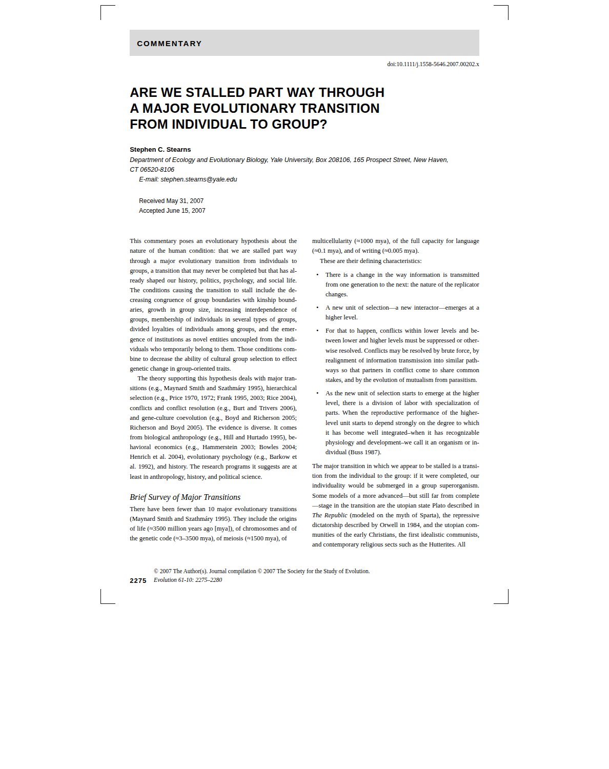Commentary
doi:10.1111/j.1558-5646.2007.00202.x
ARE WE STALLED PART WAY THROUGH
A MAJOR EVOLUTIONARY TRANSITION
FROM INDIVIDUAL TO GROUP?
Stephen C. Stearns
Department of Ecology and Evolutionary Biology, Yale University, Box 208106, 165 Prospect Street, New Haven,
CT 06520-8106
E-mail: stephen.stearns@yale.edu
Received May 31, 2007
Accepted June 15, 2007
This commentary poses an evolutionary hypothesis about the nature of the human condition: that we are stalled part way through a major evolutionary transition from individuals to groups, a transition that may never be completed but that has already shaped our history, politics, psychology, and social life. The conditions causing the transition to stall include the decreasing congruence of group boundaries with kinship boundaries, growth in group size, increasing interdependence of groups, membership of individuals in several types of groups, divided loyalties of individuals among groups, and the emergence of institutions as novel entities uncoupled from the individuals who temporarily belong to them. Those conditions combine to decrease the ability of cultural group selection to effect genetic change in group-oriented traits.
The theory supporting this hypothesis deals with major transitions (e.g., Maynard Smith and Szathmáry 1995), hierarchical selection (e.g., Price 1970, 1972; Frank 1995, 2003; Rice 2004), conflicts and conflict resolution (e.g., Burt and Trivers 2006), and gene-culture coevolution (e.g., Boyd and Richerson 2005; Richerson and Boyd 2005). The evidence is diverse. It comes from biological anthropology (e.g., Hill and Hurtado 1995), behavioral economics (e.g., Hammerstein 2003; Bowles 2004; Henrich et al. 2004), evolutionary psychology (e.g., Barkow et al. 1992), and history. The research programs it suggests are at least in anthropology, history, and political science.
Brief Survey of Major Transitions
There have been fewer than 10 major evolutionary transitions (Maynard Smith and Szathmáry 1995). They include the origins of life (≈3500 million years ago [mya]), of chromosomes and of the genetic code (≈3–3500 mya), of meiosis (≈1500 mya), of
multicellularity (≈1000 mya), of the full capacity for language (≈0.1 mya), and of writing (≈0.005 mya).
These are their defining characteristics:
There is a change in the way information is transmitted from one generation to the next: the nature of the replicator changes.
A new unit of selection—a new interactor—emerges at a higher level.
For that to happen, conflicts within lower levels and between lower and higher levels must be suppressed or otherwise resolved. Conflicts may be resolved by brute force, by realignment of information transmission into similar pathways so that partners in conflict come to share common stakes, and by the evolution of mutualism from parasitism.
As the new unit of selection starts to emerge at the higher level, there is a division of labor with specialization of parts. When the reproductive performance of the higher-level unit starts to depend strongly on the degree to which it has become well integrated–when it has recognizable physiology and development–we call it an organism or individual (Buss 1987).
The major transition in which we appear to be stalled is a transition from the individual to the group: if it were completed, our individuality would be submerged in a group superorganism. Some models of a more advanced—but still far from complete—stage in the transition are the utopian state Plato described in The Republic (modeled on the myth of Sparta), the repressive dictatorship described by Orwell in 1984, and the utopian communities of the early Christians, the first idealistic communists, and contemporary religious sects such as the Hutterites. All
2275
© 2007 The Author(s). Journal compilation © 2007 The Society for the Study of Evolution.
Evolution 61-10: 2275–2280